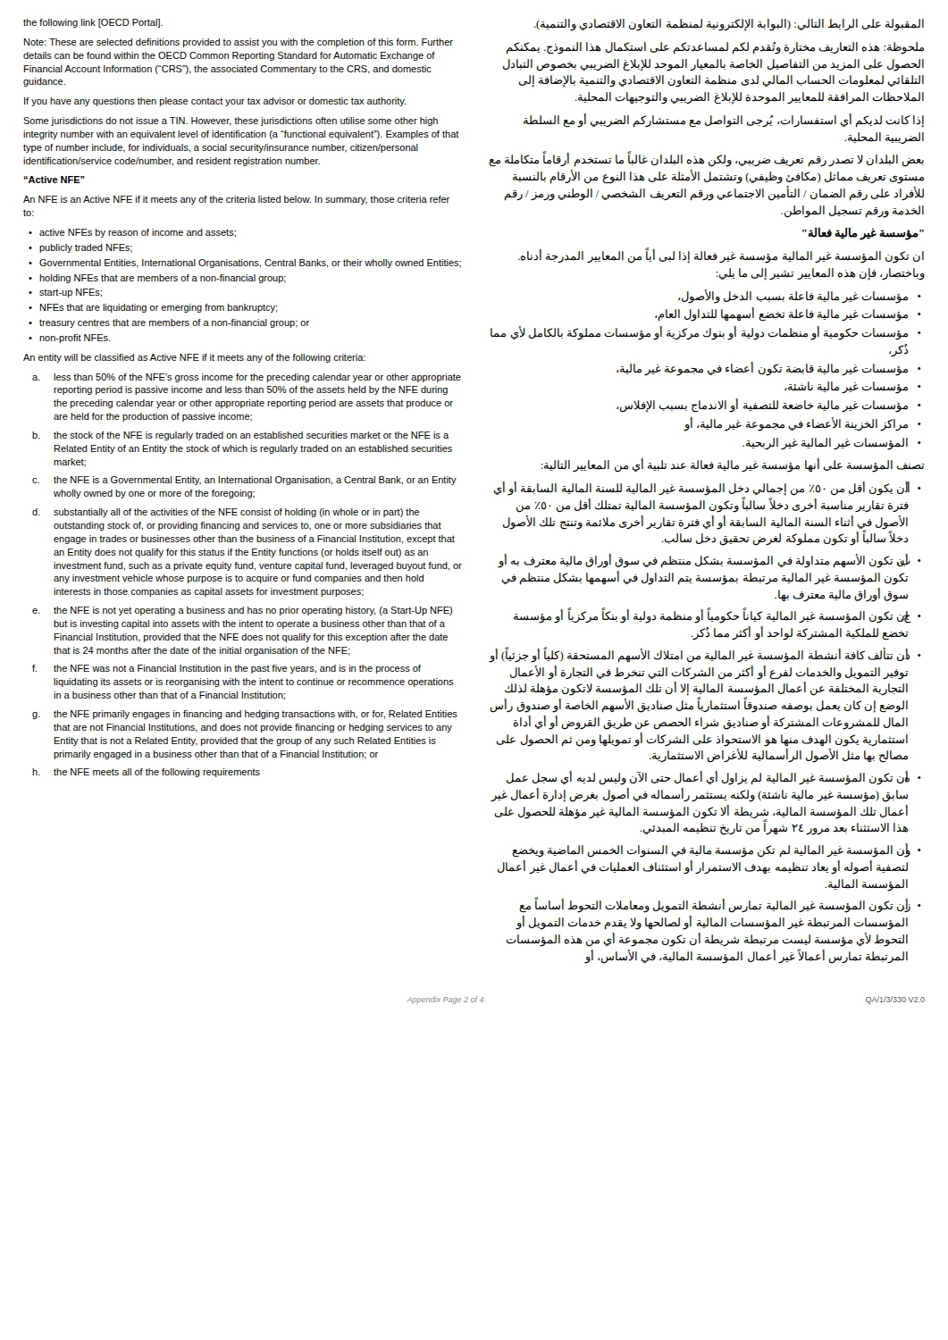the following link [OECD Portal].
Note: These are selected definitions provided to assist you with the completion of this form. Further details can be found within the OECD Common Reporting Standard for Automatic Exchange of Financial Account Information (“CRS”), the associated Commentary to the CRS, and domestic guidance.
If you have any questions then please contact your tax advisor or domestic tax authority.
Some jurisdictions do not issue a TIN. However, these jurisdictions often utilise some other high integrity number with an equivalent level of identification (a “functional equivalent”). Examples of that type of number include, for individuals, a social security/insurance number, citizen/personal identification/service code/number, and resident registration number.
“Active NFE”
An NFE is an Active NFE if it meets any of the criteria listed below. In summary, those criteria refer to:
active NFEs by reason of income and assets;
publicly traded NFEs;
Governmental Entities, International Organisations, Central Banks, or their wholly owned Entities;
holding NFEs that are members of a non-financial group;
start-up NFEs;
NFEs that are liquidating or emerging from bankruptcy;
treasury centres that are members of a non-financial group; or
non-profit NFEs.
An entity will be classified as Active NFE if it meets any of the following criteria:
less than 50% of the NFE’s gross income for the preceding calendar year or other appropriate reporting period is passive income and less than 50% of the assets held by the NFE during the preceding calendar year or other appropriate reporting period are assets that produce or are held for the production of passive income;
the stock of the NFE is regularly traded on an established securities market or the NFE is a Related Entity of an Entity the stock of which is regularly traded on an established securities market;
the NFE is a Governmental Entity, an International Organisation, a Central Bank, or an Entity wholly owned by one or more of the foregoing;
substantially all of the activities of the NFE consist of holding (in whole or in part) the outstanding stock of, or providing financing and services to, one or more subsidiaries that engage in trades or businesses other than the business of a Financial Institution, except that an Entity does not qualify for this status if the Entity functions (or holds itself out) as an investment fund, such as a private equity fund, venture capital fund, leveraged buyout fund, or any investment vehicle whose purpose is to acquire or fund companies and then hold interests in those companies as capital assets for investment purposes;
the NFE is not yet operating a business and has no prior operating history, (a Start-Up NFE) but is investing capital into assets with the intent to operate a business other than that of a Financial Institution, provided that the NFE does not qualify for this exception after the date that is 24 months after the date of the initial organisation of the NFE;
the NFE was not a Financial Institution in the past five years, and is in the process of liquidating its assets or is reorganising with the intent to continue or recommence operations in a business other than that of a Financial Institution;
the NFE primarily engages in financing and hedging transactions with, or for, Related Entities that are not Financial Institutions, and does not provide financing or hedging services to any Entity that is not a Related Entity, provided that the group of any such Related Entities is primarily engaged in a business other than that of a Financial Institution; or
the NFE meets all of the following requirements
المقبولة على الرابط التالي: (البوابة الإلكترونية لمنظمة التعاون الاقتصادي والتنمية).
ملحوظة: هذه التعاريف مختارة وتُقدم لكم لمساعدتكم على استكمال هذا النموذج. يمكنكم الحصول على المزيد من التفاصيل الخاصة بالمعيار الموحد للإبلاغ الضريبي بخصوص التبادل التلقائي لمعلومات الحساب المالي لدى منظمة التعاون الاقتصادي والتنمية بالإضافة إلى الملاحظات المرافقة للمعايير الموحدة للإبلاغ الضريبي والتوجيهات المحلية.
إذا كانت لديكم أي استفسارات، يُرجى التواصل مع مستشاركم الضريبي أو مع السلطة الضريبية المحلية.
بعض البلدان لا تصدر رقم تعريف ضريبي، ولكن هذه البلدان غالباً ما تستخدم أرقاماً متكاملة مع مستوى تعريف مماثل (مكافئ وظيفي) وتشتمل الأمثلة على هذا النوع من الأرقام بالنسبة للأفراد على رقم الضمان / التأمين الاجتماعي ورقم التعريف الشخصي / الوطني ورمز / رقم الخدمة ورقم تسجيل المواطن.
"مؤسسة غير مالية فعالة"
ان تكون المؤسسة غير المالية مؤسسة غير فعالة إذا لبى أياً من المعايير المدرجة أدناه. وباختصار، فإن هذه المعايير تشير إلى ما يلي:
مؤسسات غير مالية فاعلة بسبب الدخل والأصول،
مؤسسات غير مالية فاعلة تخضع أسهمها للتداول العام،
مؤسسات حكومية أو منظمات دولية أو بنوك مركزية أو مؤسسات مملوكة بالكامل لأي مما ذُكر،
مؤسسات غير مالية قابضة تكون أعضاء في مجموعة غير مالية،
مؤسسات غير مالية ناشئة،
مؤسسات غير مالية خاضعة للتصفية أو الاندماج بسبب الإفلاس،
مراكز الخزينة الأعضاء في مجموعة غير مالية، أو
المؤسسات غير المالية غير الربحية.
تصنف المؤسسة على أنها مؤسسة غير مالية فعالة عند تلبية أي من المعايير التالية:
أ. أن يكون أقل من ٥٠٪ من إجمالي دخل المؤسسة غير المالية للسنة المالية السابقة أو أي فترة تقارير مناسبة أخرى دخلاً سالباً وتكون المؤسسة المالية تمتلك أقل من ٥٠٪ من الأصول في أثناء السنة المالية السابقة أو أي فترة تقارير أخرى ملائمة وتنتج تلك الأصول دخلاً سالباً أو تكون مملوكة لغرض تحقيق دخل سالب.
ب. أن تكون الأسهم متداولة في المؤسسة بشكل منتظم في سوق أوراق مالية معترف به أو تكون المؤسسة غير المالية مرتبطة بمؤسسة يتم التداول في أسهمها بشكل منتظم في سوق أوراق مالية معترف بها.
ج. ان تكون المؤسسة غير المالية كياناً حكومياً أو منظمة دولية أو بنكاً مركزياً أو مؤسسة تخضع للملكية المشتركة لواحد أو أكثر مما ذُكر.
د. أن تتألف كافة أنشطة المؤسسة غير المالية من امتلاك الأسهم المستحقة (كلياً أو جزئياً) أو توفير التمويل والخدمات لفرع أو أكثر من الشركات التي تنخرط في التجارة أو الأعمال التجارية المختلفة عن أعمال المؤسسة المالية إلا أن تلك المؤسسة لاتكون مؤهلة لذلك الوضع إن كان يعمل بوصفه صندوقاً استثمارياً مثل صناديق الأسهم الخاصة أو صندوق رأس المال للمشروعات المشتركة أو صناديق شراء الحصص عن طريق القروض أو أي أداة استثمارية يكون الهدف منها هو الاستحواذ على الشركات أو تمويلها ومن ثم الحصول على مصالح بها مثل الأصول الرأسمالية للأغراض الاستثمارية.
ه. أن تكون المؤسسة غير المالية لم يزاول أي أعمال حتى الآن وليس لديه أي سجل عمل سابق (مؤسسة غير مالية ناشئة) ولكنه يستثمر رأسماله في أصول بغرض إدارة أعمال غير أعمال تلك المؤسسة المالية، شريطة ألا تكون المؤسسة المالية غير مؤهلة للحصول على هذا الاستثناء بعد مرور ٢٤ شهراً من تاريخ تنظيمه المبدئي.
و. أن المؤسسة غير المالية لم تكن مؤسسة مالية في السنوات الخمس الماضية ويخضع لتصفية أصوله أو يعاد تنظيمه بهدف الاستمرار أو استئناف العمليات في أعمال غير أعمال المؤسسة المالية.
ز. أن تكون المؤسسة غير المالية تمارس أنشطة التمويل ومعاملات التحوط أساساً مع المؤسسات المرتبطة غير المؤسسات المالية أو لصالحها ولا يقدم خدمات التمويل أو التحوط لأي مؤسسة ليست مرتبطة شريطة أن تكون مجموعة أي من هذه المؤسسات المرتبطة تمارس أعمالاً غير أعمال المؤسسة المالية، في الأساس، أو
Appendix Page 2 of 4
QA/1/3/330 V2.0